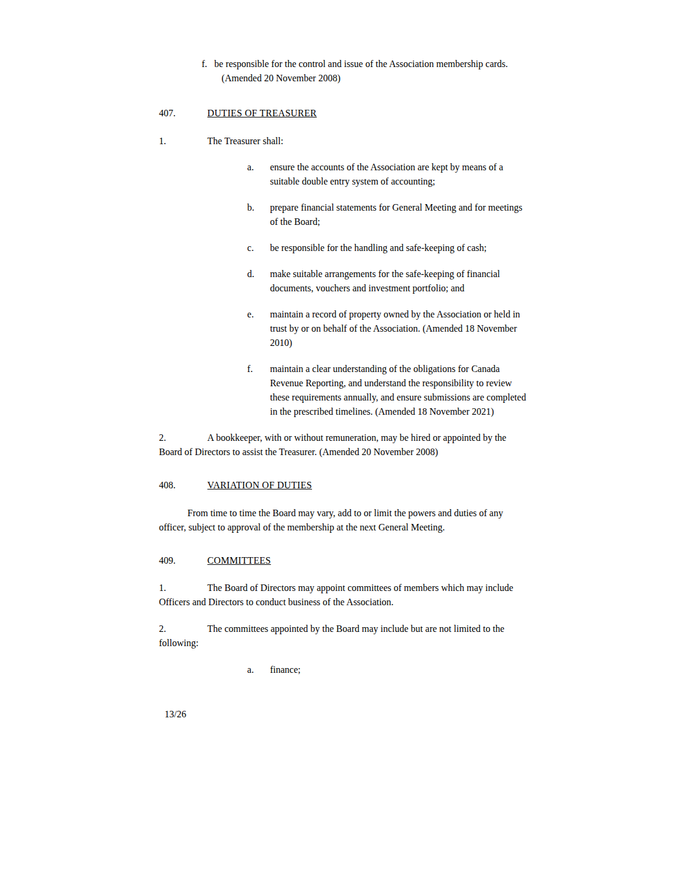f. be responsible for the control and issue of the Association membership cards. (Amended 20 November 2008)
407. DUTIES OF TREASURER
1. The Treasurer shall:
a. ensure the accounts of the Association are kept by means of a suitable double entry system of accounting;
b. prepare financial statements for General Meeting and for meetings of the Board;
c. be responsible for the handling and safe-keeping of cash;
d. make suitable arrangements for the safe-keeping of financial documents, vouchers and investment portfolio; and
e. maintain a record of property owned by the Association or held in trust by or on behalf of the Association. (Amended 18 November 2010)
f. maintain a clear understanding of the obligations for Canada Revenue Reporting, and understand the responsibility to review these requirements annually, and ensure submissions are completed in the prescribed timelines. (Amended 18 November 2021)
2. A bookkeeper, with or without remuneration, may be hired or appointed by the Board of Directors to assist the Treasurer. (Amended 20 November 2008)
408. VARIATION OF DUTIES
From time to time the Board may vary, add to or limit the powers and duties of any officer, subject to approval of the membership at the next General Meeting.
409. COMMITTEES
1. The Board of Directors may appoint committees of members which may include Officers and Directors to conduct business of the Association.
2. The committees appointed by the Board may include but are not limited to the following:
a. finance;
13/26